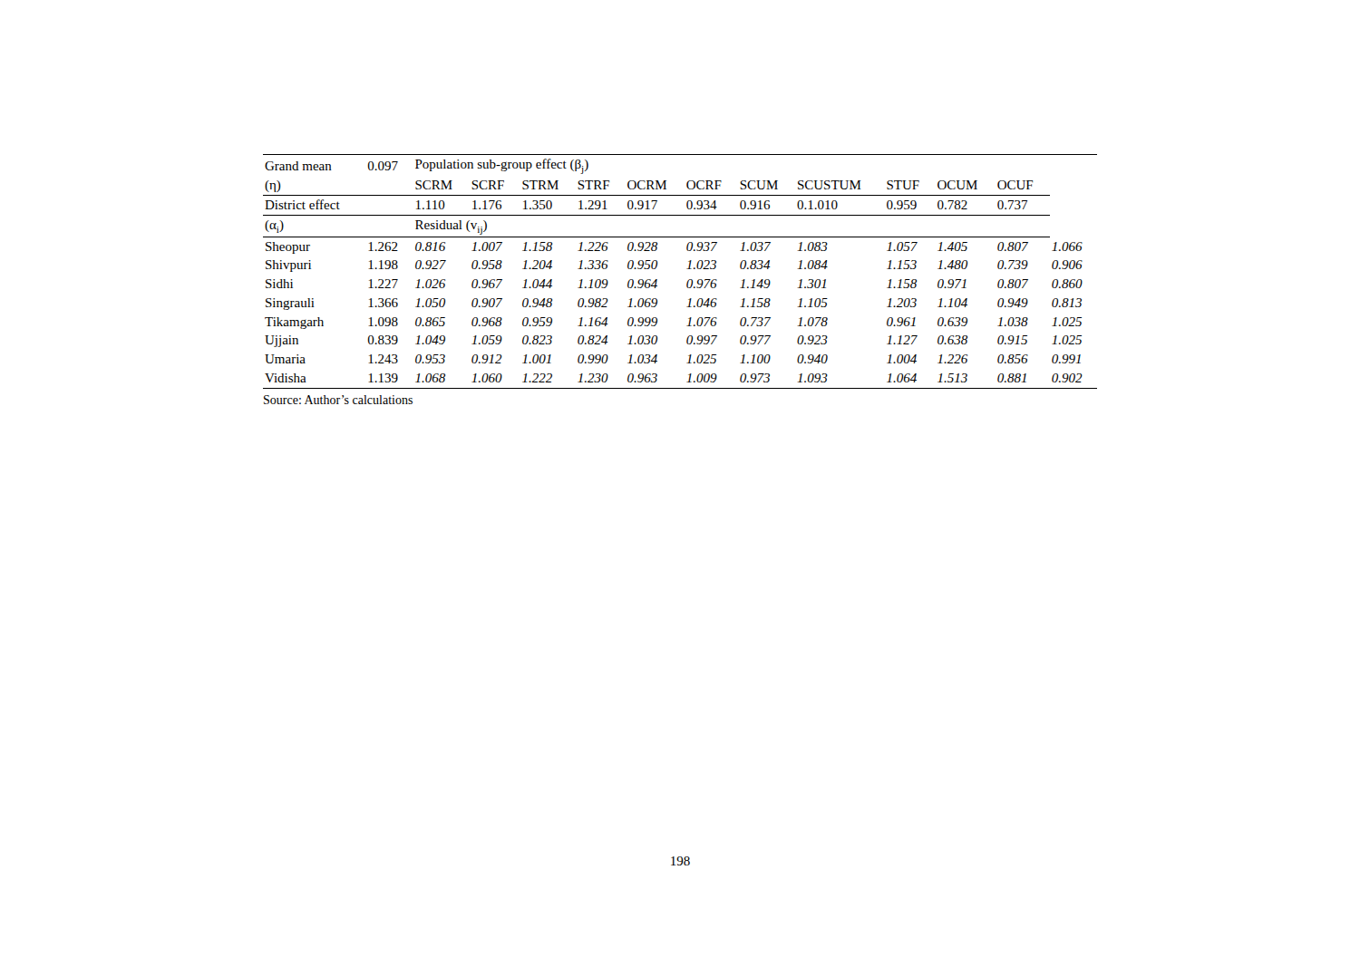| Grand mean | 0.097 | Population sub-group effect (β j ) |
| (η) | | SCRM | SCRF | STRM | STRF | OCRM | OCRF | SCUM | SCUSTUM | STUF | OCUM | OCUF |
| District effect | | 1.110 | 1.176 | 1.350 | 1.291 | 0.917 | 0.934 | 0.916 | 0.1.010 | 0.959 | 0.782 | 0.737 |
| (α i ) | | Residual (v ij ) |
| Sheopur | 1.262 | 0.816 | 1.007 | 1.158 | 1.226 | 0.928 | 0.937 | 1.037 | 1.083 | 1.057 | 1.405 | 0.807 | 1.066 |
| Shivpuri | 1.198 | 0.927 | 0.958 | 1.204 | 1.336 | 0.950 | 1.023 | 0.834 | 1.084 | 1.153 | 1.480 | 0.739 | 0.906 |
| Sidhi | 1.227 | 1.026 | 0.967 | 1.044 | 1.109 | 0.964 | 0.976 | 1.149 | 1.301 | 1.158 | 0.971 | 0.807 | 0.860 |
| Singrauli | 1.366 | 1.050 | 0.907 | 0.948 | 0.982 | 1.069 | 1.046 | 1.158 | 1.105 | 1.203 | 1.104 | 0.949 | 0.813 |
| Tikamgarh | 1.098 | 0.865 | 0.968 | 0.959 | 1.164 | 0.999 | 1.076 | 0.737 | 1.078 | 0.961 | 0.639 | 1.038 | 1.025 |
| Ujjain | 0.839 | 1.049 | 1.059 | 0.823 | 0.824 | 1.030 | 0.997 | 0.977 | 0.923 | 1.127 | 0.638 | 0.915 | 1.025 |
| Umaria | 1.243 | 0.953 | 0.912 | 1.001 | 0.990 | 1.034 | 1.025 | 1.100 | 0.940 | 1.004 | 1.226 | 0.856 | 0.991 |
| Vidisha | 1.139 | 1.068 | 1.060 | 1.222 | 1.230 | 0.963 | 1.009 | 0.973 | 1.093 | 1.064 | 1.513 | 0.881 | 0.902 |
Source: Author’s calculations
198